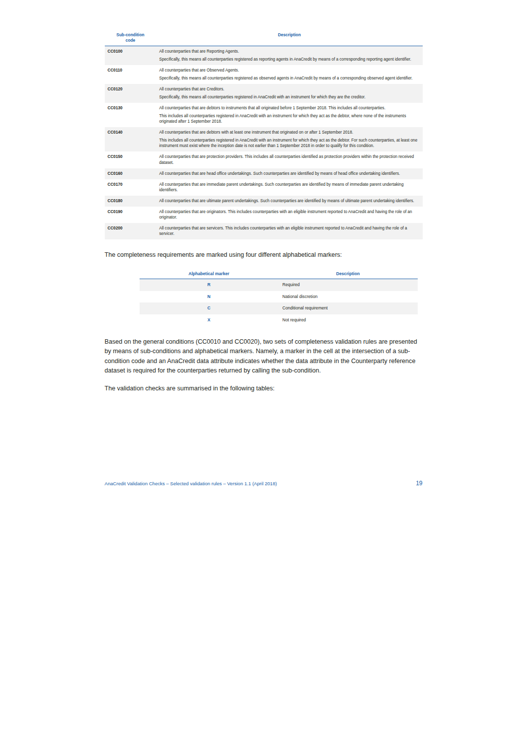| Sub-condition code | Description |
| --- | --- |
| CC0100 | All counterparties that are Reporting Agents. Specifically, this means all counterparties registered as reporting agents in AnaCredit by means of a corresponding reporting agent identifier. |
| CC0110 | All counterparties that are Observed Agents. Specifically, this means all counterparties registered as observed agents in AnaCredit by means of a corresponding observed agent identifier. |
| CC0120 | All counterparties that are Creditors. Specifically, this means all counterparties registered in AnaCredit with an instrument for which they are the creditor. |
| CC0130 | All counterparties that are debtors to instruments that all originated before 1 September 2018. This includes all counterparties. This includes all counterparties registered in AnaCredit with an instrument for which they act as the debtor, where none of the instruments originated after 1 September 2018. |
| CC0140 | All counterparties that are debtors with at least one instrument that originated on or after 1 September 2018. This includes all counterparties registered in AnaCredit with an instrument for which they act as the debtor. For such counterparties, at least one instrument must exist where the inception date is not earlier than 1 September 2018 in order to qualify for this condition. |
| CC0150 | All counterparties that are protection providers. This includes all counterparties identified as protection providers within the protection received dataset. |
| CC0160 | All counterparties that are head office undertakings. Such counterparties are identified by means of head office undertaking identifiers. |
| CC0170 | All counterparties that are immediate parent undertakings. Such counterparties are identified by means of immediate parent undertaking identifiers. |
| CC0180 | All counterparties that are ultimate parent undertakings. Such counterparties are identified by means of ultimate parent undertaking identifiers. |
| CC0190 | All counterparties that are originators. This includes counterparties with an eligible instrument reported to AnaCredit and having the role of an originator. |
| CC0200 | All counterparties that are servicers. This includes counterparties with an eligible instrument reported to AnaCredit and having the role of a servicer. |
The completeness requirements are marked using four different alphabetical markers:
| Alphabetical marker | Description |
| --- | --- |
| R | Required |
| N | National discretion |
| C | Conditional requirement |
| X | Not required |
Based on the general conditions (CC0010 and CC0020), two sets of completeness validation rules are presented by means of sub-conditions and alphabetical markers. Namely, a marker in the cell at the intersection of a sub-condition code and an AnaCredit data attribute indicates whether the data attribute in the Counterparty reference dataset is required for the counterparties returned by calling the sub-condition.
The validation checks are summarised in the following tables:
AnaCredit Validation Checks – Selected validation rules – Version 1.1 (April 2018) 19